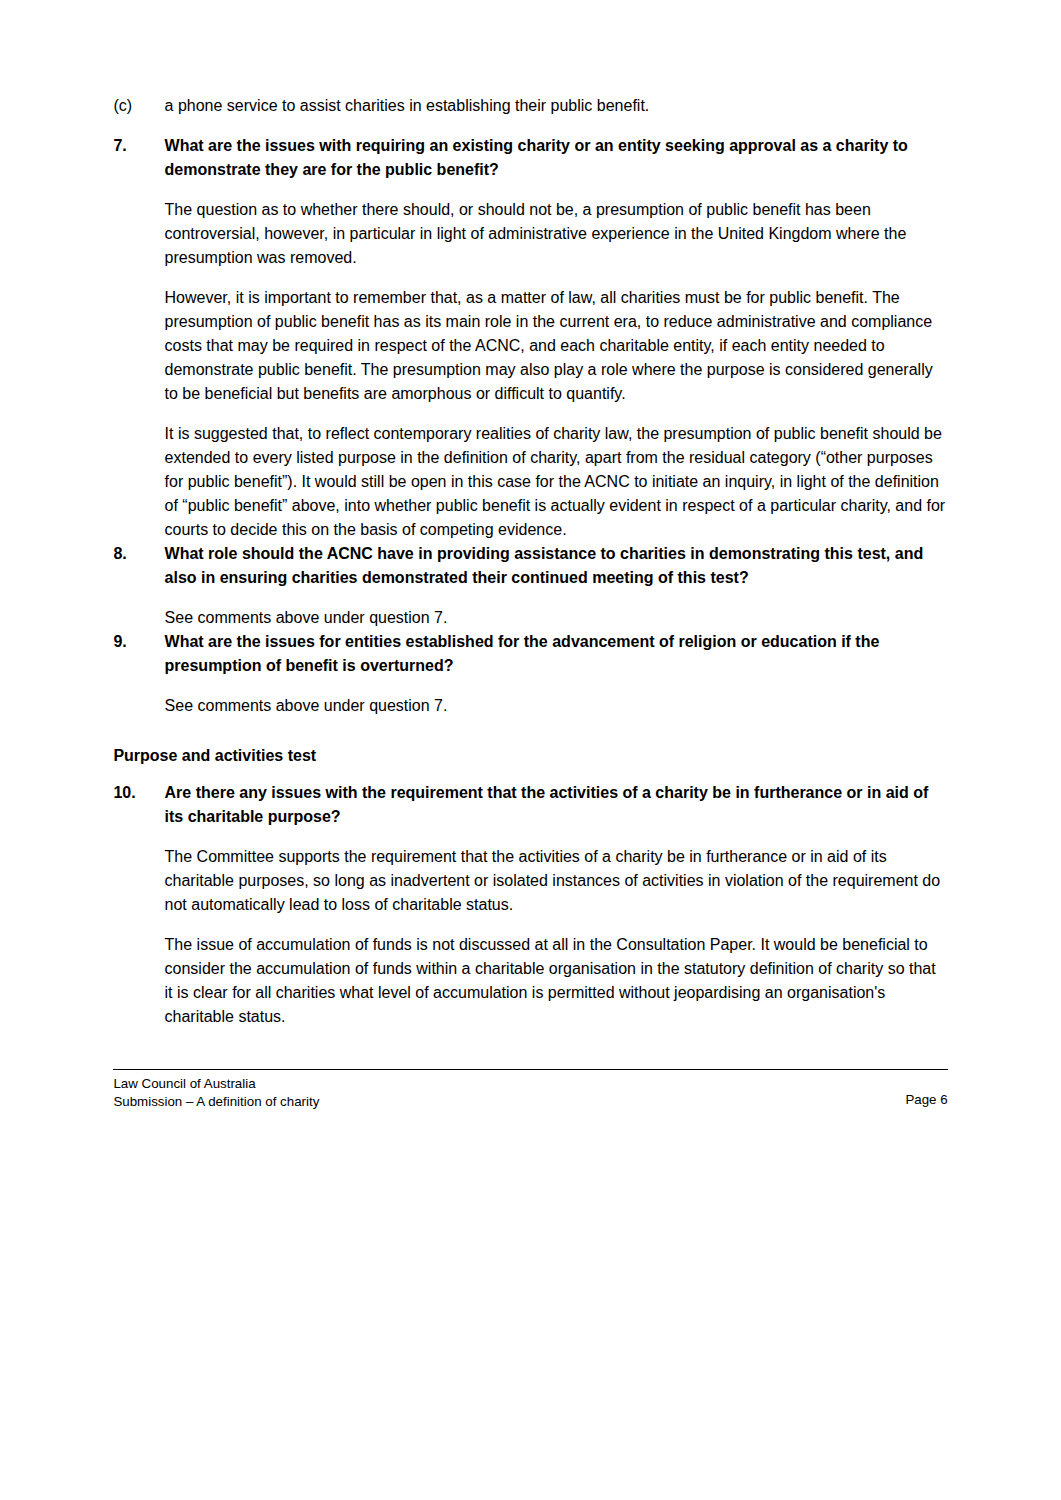(c)
a phone service to assist charities in establishing their public benefit.
7.
What are the issues with requiring an existing charity or an entity seeking approval as a charity to demonstrate they are for the public benefit?
The question as to whether there should, or should not be, a presumption of public benefit has been controversial, however, in particular in light of administrative experience in the United Kingdom where the presumption was removed.
However, it is important to remember that, as a matter of law, all charities must be for public benefit. The presumption of public benefit has as its main role in the current era, to reduce administrative and compliance costs that may be required in respect of the ACNC, and each charitable entity, if each entity needed to demonstrate public benefit. The presumption may also play a role where the purpose is considered generally to be beneficial but benefits are amorphous or difficult to quantify.
It is suggested that, to reflect contemporary realities of charity law, the presumption of public benefit should be extended to every listed purpose in the definition of charity, apart from the residual category (“other purposes for public benefit”). It would still be open in this case for the ACNC to initiate an inquiry, in light of the definition of “public benefit” above, into whether public benefit is actually evident in respect of a particular charity, and for courts to decide this on the basis of competing evidence.
8.
What role should the ACNC have in providing assistance to charities in demonstrating this test, and also in ensuring charities demonstrated their continued meeting of this test?
See comments above under question 7.
9.
What are the issues for entities established for the advancement of religion or education if the presumption of benefit is overturned?
See comments above under question 7.
Purpose and activities test
10.
Are there any issues with the requirement that the activities of a charity be in furtherance or in aid of its charitable purpose?
The Committee supports the requirement that the activities of a charity be in furtherance or in aid of its charitable purposes, so long as inadvertent or isolated instances of activities in violation of the requirement do not automatically lead to loss of charitable status.
The issue of accumulation of funds is not discussed at all in the Consultation Paper. It would be beneficial to consider the accumulation of funds within a charitable organisation in the statutory definition of charity so that it is clear for all charities what level of accumulation is permitted without jeopardising an organisation's charitable status.
Law Council of Australia
Submission – A definition of charity
Page 6